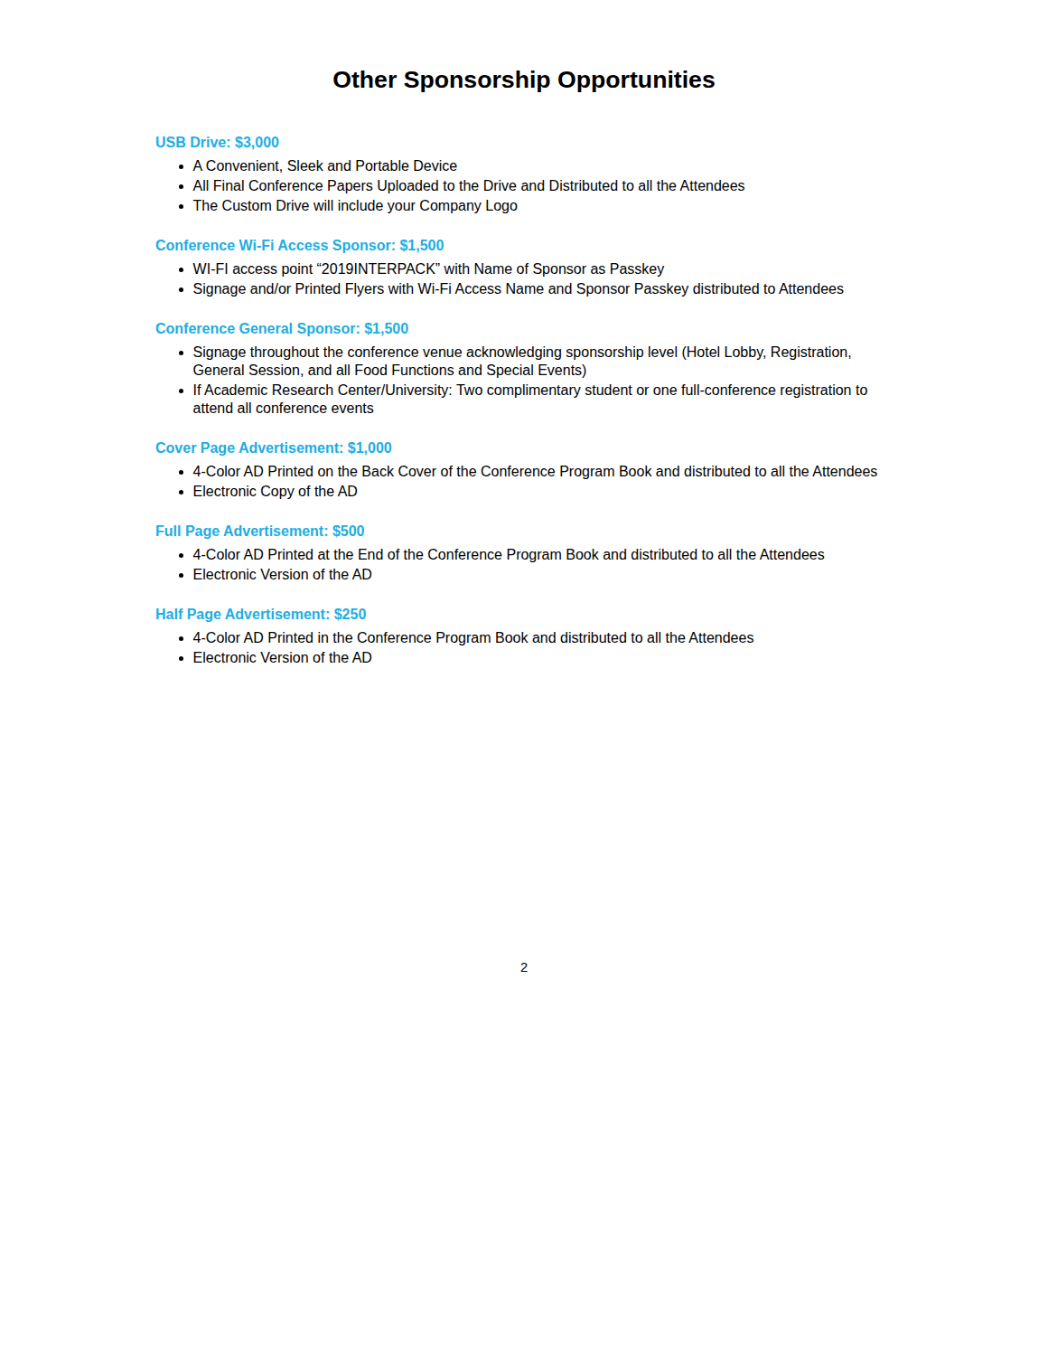Other Sponsorship Opportunities
USB Drive: $3,000
A Convenient, Sleek and Portable Device
All Final Conference Papers Uploaded to the Drive and Distributed to all the Attendees
The Custom Drive will include your Company Logo
Conference Wi-Fi Access Sponsor: $1,500
WI-FI access point “2019INTERPACK” with Name of Sponsor as Passkey
Signage and/or Printed Flyers with Wi-Fi Access Name and Sponsor Passkey distributed to Attendees
Conference General Sponsor: $1,500
Signage throughout the conference venue acknowledging sponsorship level (Hotel Lobby, Registration, General Session, and all Food Functions and Special Events)
If Academic Research Center/University: Two complimentary student or one full-conference registration to attend all conference events
Cover Page Advertisement: $1,000
4-Color AD Printed on the Back Cover of the Conference Program Book and distributed to all the Attendees
Electronic Copy of the AD
Full Page Advertisement: $500
4-Color AD Printed at the End of the Conference Program Book and distributed to all the Attendees
Electronic Version of the AD
Half Page Advertisement: $250
4-Color AD Printed in the Conference Program Book and distributed to all the Attendees
Electronic Version of the AD
2